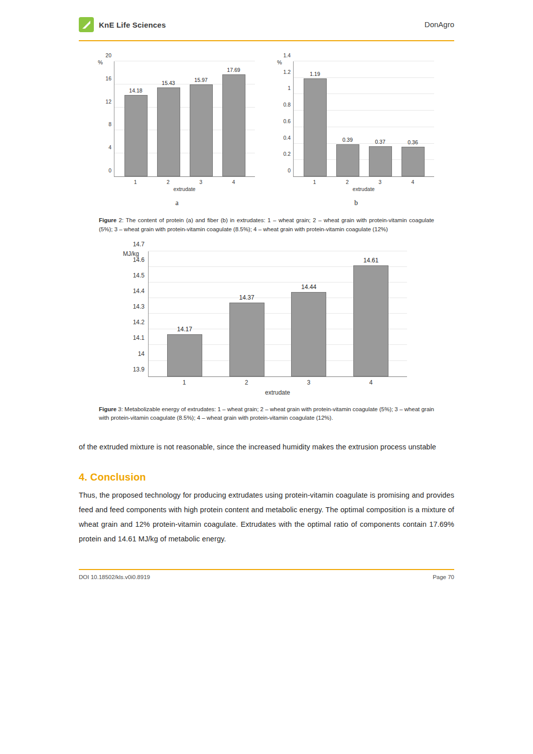KnE Life Sciences
DonAgro
%
0 4 8 12 16 20
14.18
15.43
15.97
17.69
1234
extrudate
%
0 0.2 0.4 0.6 0.8 1 1.2 1.4
1.19
0.39
0.37
0.36
1234
extrudate
a
b
Figure 2: The content of protein (a) and fiber (b) in extrudates: 1 – wheat grain; 2 – wheat grain with protein-vitamin coagulate (5%); 3 – wheat grain with protein-vitamin coagulate (8.5%); 4 – wheat grain with protein-vitamin coagulate (12%)
MJ/kg
13.9 14 14.1 14.2 14.3 14.4 14.5 14.6 14.7
14.17
14.37
14.44
14.61
1234
extrudate
Figure 3: Metabolizable energy of extrudates: 1 – wheat grain; 2 – wheat grain with protein-vitamin coagulate (5%); 3 – wheat grain with protein-vitamin coagulate (8.5%); 4 – wheat grain with protein-vitamin coagulate (12%).
of the extruded mixture is not reasonable, since the increased humidity makes the extrusion process unstable
4. Conclusion
Thus, the proposed technology for producing extrudates using protein-vitamin coagulate is promising and provides feed and feed components with high protein content and metabolic energy. The optimal composition is a mixture of wheat grain and 12% protein-vitamin coagulate. Extrudates with the optimal ratio of components contain 17.69% protein and 14.61 MJ/kg of metabolic energy.
DOI 10.18502/kls.v0i0.8919
Page 70